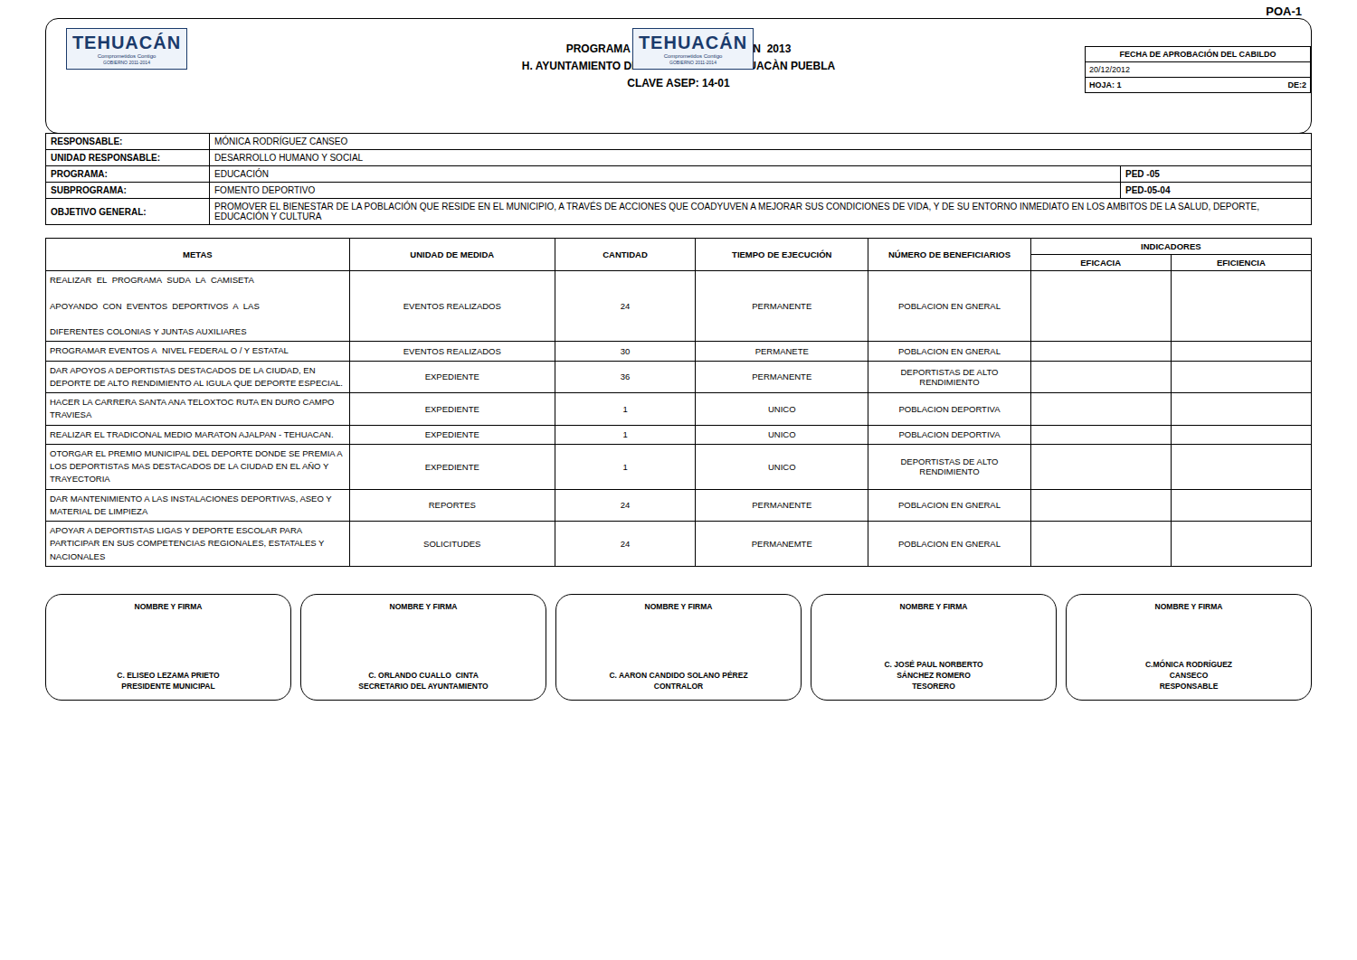POA-1
TEHUACÁN
Comprometidos Contigo
GOBIERNO 2011-2014
TEHUACÁN
Comprometidos Contigo
GOBIERNO 2011-2014
PROGRAMA ANUAL DE OPERACIÓN 2013
H. AYUNTAMIENTO DEL MUNICIPIO DE TEHUACÀN PUEBLA
CLAVE ASEP: 14-01
FECHA DE APROBACIÓN DEL CABILDO
20/12/2012
HOJA: 1 DE:2
| RESPONSABLE: | MÓNICA RODRÍGUEZ CANSEO |
| UNIDAD RESPONSABLE: | DESARROLLO HUMANO Y SOCIAL |
| PROGRAMA: | EDUCACIÓN | PED -05 |
| SUBPROGRAMA: | FOMENTO DEPORTIVO | PED-05-04 |
| OBJETIVO GENERAL: | PROMOVER EL BIENESTAR DE LA POBLACIÓN QUE RESIDE EN EL MUNICIPIO, A TRAVÉS DE ACCIONES QUE COADYUVEN A MEJORAR SUS CONDICIONES DE VIDA, Y DE SU ENTORNO INMEDIATO EN LOS AMBITOS DE LA SALUD, DEPORTE, EDUCACIÓN Y CULTURA |
| METAS | UNIDAD DE MEDIDA | CANTIDAD | TIEMPO DE EJECUCIÓN | NÚMERO DE BENEFICIARIOS | INDICADORES |
| --- | --- | --- | --- | --- | --- |
| EFICACIA | EFICIENCIA |
| REALIZAR EL PROGRAMA SUDA LA CAMISETA APOYANDO CON EVENTOS DEPORTIVOS A LAS DIFERENTES COLONIAS Y JUNTAS AUXILIARES | EVENTOS REALIZADOS | 24 | PERMANENTE | POBLACION EN GNERAL | | |
| PROGRAMAR EVENTOS A NIVEL FEDERAL O / Y ESTATAL | EVENTOS REALIZADOS | 30 | PERMANETE | POBLACION EN GNERAL | | |
| DAR APOYOS A DEPORTISTAS DESTACADOS DE LA CIUDAD, EN DEPORTE DE ALTO RENDIMIENTO AL IGULA QUE DEPORTE ESPECIAL. | EXPEDIENTE | 36 | PERMANENTE | DEPORTISTAS DE ALTO RENDIMIENTO | | |
| HACER LA CARRERA SANTA ANA TELOXTOC RUTA EN DURO CAMPO TRAVIESA | EXPEDIENTE | 1 | UNICO | POBLACION DEPORTIVA | | |
| REALIZAR EL TRADICONAL MEDIO MARATON AJALPAN - TEHUACAN. | EXPEDIENTE | 1 | UNICO | POBLACION DEPORTIVA | | |
| OTORGAR EL PREMIO MUNICIPAL DEL DEPORTE DONDE SE PREMIA A LOS DEPORTISTAS MAS DESTACADOS DE LA CIUDAD EN EL AÑO Y TRAYECTORIA | EXPEDIENTE | 1 | UNICO | DEPORTISTAS DE ALTO RENDIMIENTO | | |
| DAR MANTENIMIENTO A LAS INSTALACIONES DEPORTIVAS, ASEO Y MATERIAL DE LIMPIEZA | REPORTES | 24 | PERMANENTE | POBLACION EN GNERAL | | |
| APOYAR A DEPORTISTAS LIGAS Y DEPORTE ESCOLAR PARA PARTICIPAR EN SUS COMPETENCIAS REGIONALES, ESTATALES Y NACIONALES | SOLICITUDES | 24 | PERMANEMTE | POBLACION EN GNERAL | | |
NOMBRE Y FIRMA
C. ELISEO LEZAMA PRIETO
PRESIDENTE MUNICIPAL
NOMBRE Y FIRMA
C. ORLANDO CUALLO CINTA
SECRETARIO DEL AYUNTAMIENTO
NOMBRE Y FIRMA
C. AARON CANDIDO SOLANO PÉREZ
CONTRALOR
NOMBRE Y FIRMA
C. JOSÉ PAUL NORBERTO
SÁNCHEZ ROMERO
TESORERO
NOMBRE Y FIRMA
C.MÓNICA RODRÍGUEZ
CANSECO
RESPONSABLE